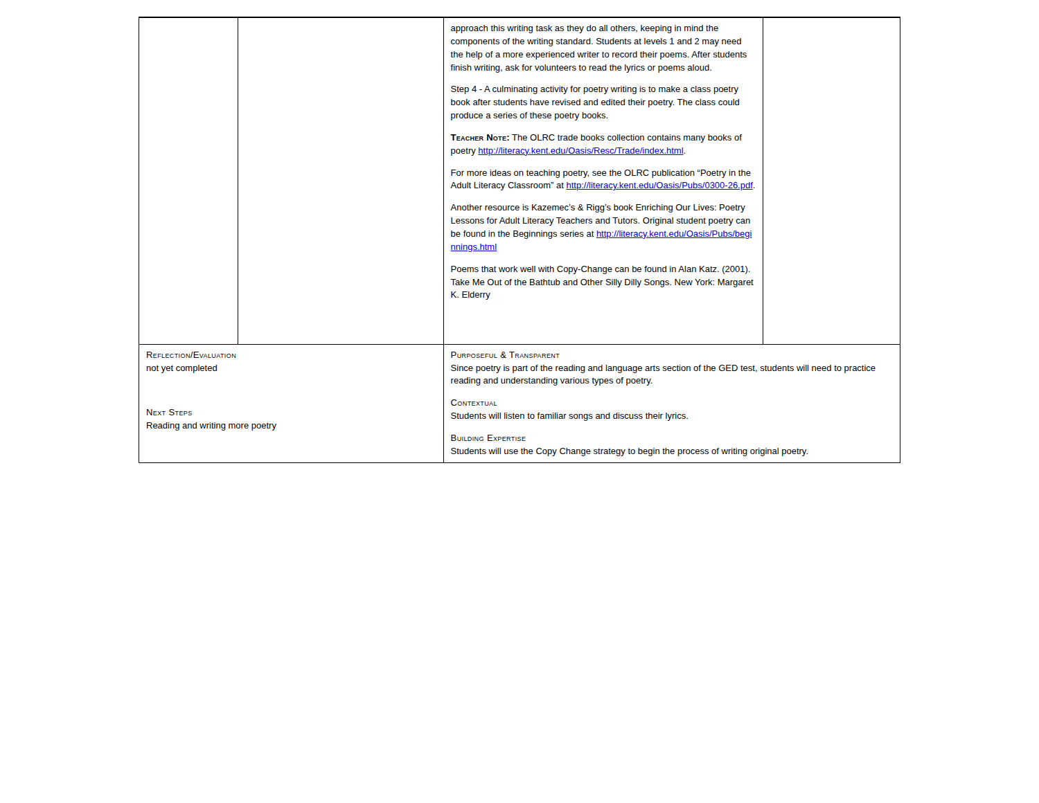| | | approach this writing task as they do all others, keeping in mind the components of the writing standard. Students at levels 1 and 2 may need the help of a more experienced writer to record their poems. After students finish writing, ask for volunteers to read the lyrics or poems aloud. Step 4 - A culminating activity for poetry writing is to make a class poetry book after students have revised and edited their poetry. The class could produce a series of these poetry books. Teacher Note: The OLRC trade books collection contains many books of poetry http://literacy.kent.edu/Oasis/Resc/Trade/index.html . For more ideas on teaching poetry, see the OLRC publication “Poetry in the Adult Literacy Classroom” at http://literacy.kent.edu/Oasis/Pubs/0300-26.pdf . Another resource is Kazemec’s & Rigg’s book Enriching Our Lives: Poetry Lessons for Adult Literacy Teachers and Tutors. Original student poetry can be found in the Beginnings series at http://literacy.kent.edu/Oasis/Pubs/beginnings.html Poems that work well with Copy-Change can be found in Alan Katz. (2001). Take Me Out of the Bathtub and Other Silly Dilly Songs. New York: Margaret K. Elderry | |
| Reflection/Evaluation not yet completed Next Steps Reading and writing more poetry | Purposeful & Transparent Since poetry is part of the reading and language arts section of the GED test, students will need to practice reading and understanding various types of poetry. Contextual Students will listen to familiar songs and discuss their lyrics. Building Expertise Students will use the Copy Change strategy to begin the process of writing original poetry. |